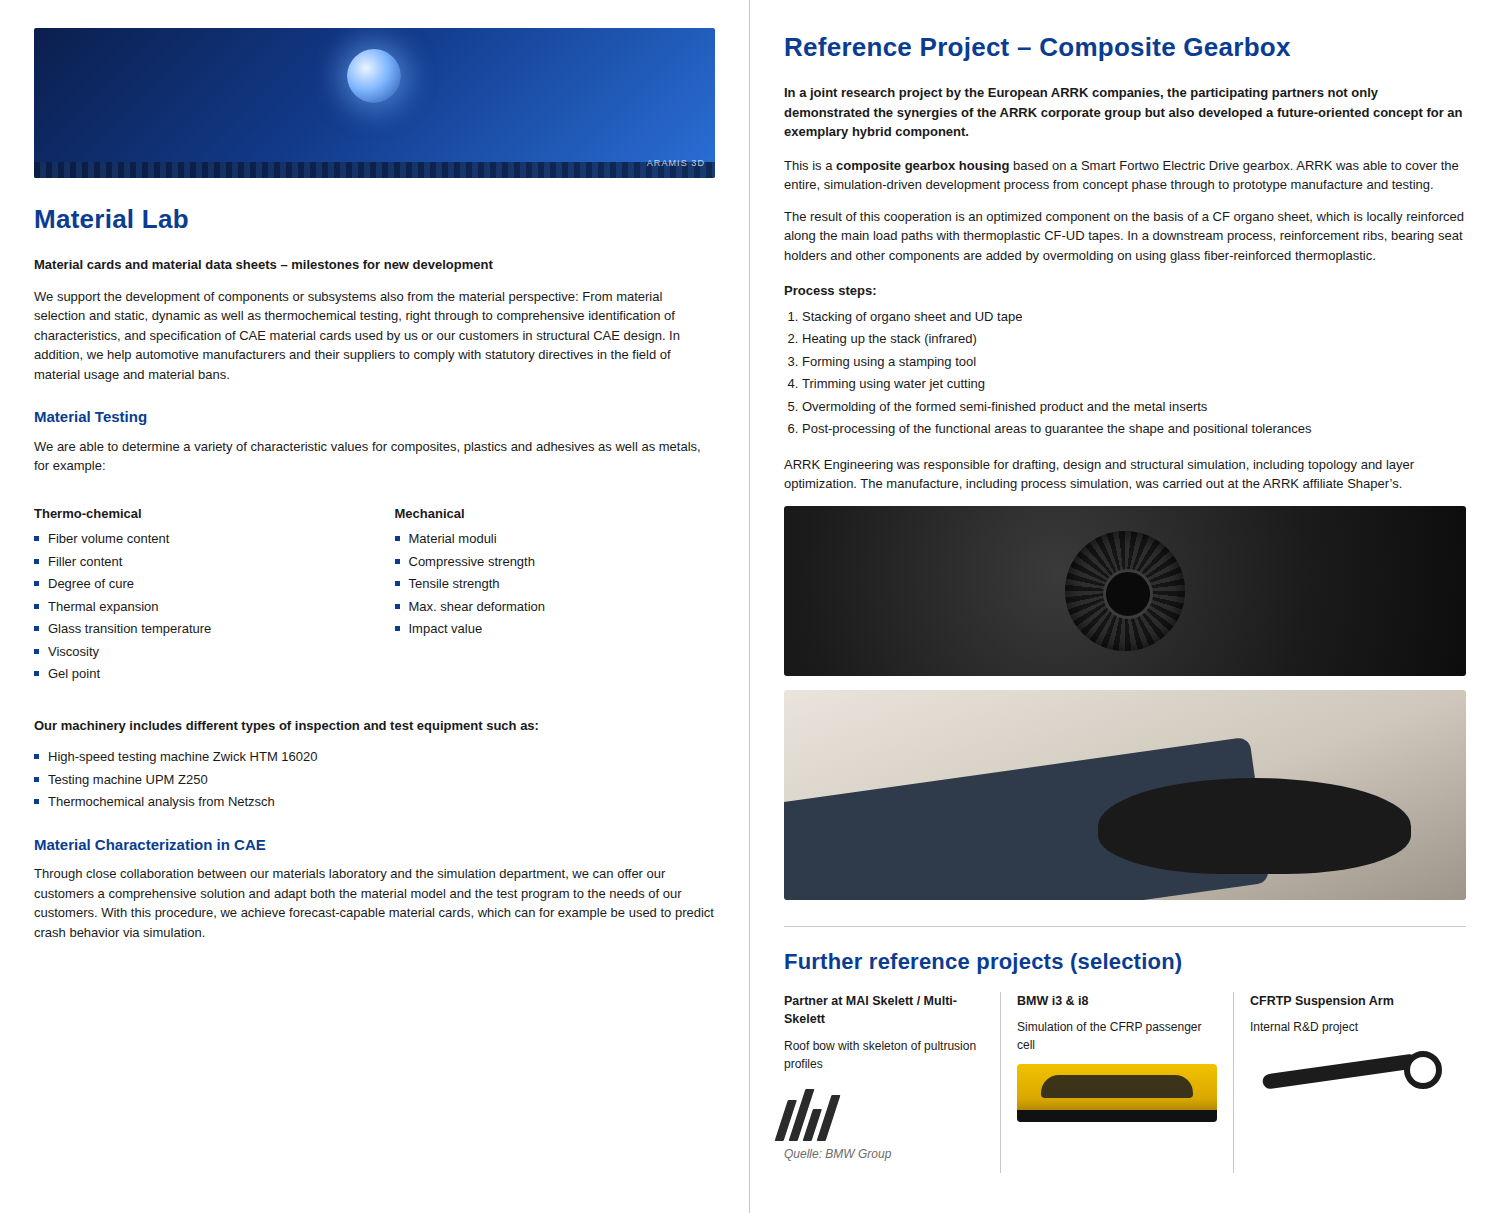Material Lab
Material cards and material data sheets – milestones for new development
We support the development of components or subsystems also from the material perspective: From material selection and static, dynamic as well as thermochemical testing, right through to comprehensive identification of characteristics, and specification of CAE material cards used by us or our customers in structural CAE design. In addition, we help automotive manufacturers and their suppliers to comply with statutory directives in the field of material usage and material bans.
Material Testing
We are able to determine a variety of characteristic values for composites, plastics and adhesives as well as metals, for example:
Thermo-chemical
Fiber volume content
Filler content
Degree of cure
Thermal expansion
Glass transition temperature
Viscosity
Gel point
Mechanical
Material moduli
Compressive strength
Tensile strength
Max. shear deformation
Impact value
Our machinery includes different types of inspection and test equipment such as:
High-speed testing machine Zwick HTM 16020
Testing machine UPM Z250
Thermochemical analysis from Netzsch
Material Characterization in CAE
Through close collaboration between our materials laboratory and the simulation department, we can offer our customers a comprehensive solution and adapt both the material model and the test program to the needs of our customers. With this procedure, we achieve forecast-capable material cards, which can for example be used to predict crash behavior via simulation.
Reference Project – Composite Gearbox
In a joint research project by the European ARRK companies, the participating partners not only demonstrated the synergies of the ARRK corporate group but also developed a future-oriented concept for an exemplary hybrid component.
This is a composite gearbox housing based on a Smart Fortwo Electric Drive gearbox. ARRK was able to cover the entire, simulation-driven development process from concept phase through to prototype manufacture and testing.
The result of this cooperation is an optimized component on the basis of a CF organo sheet, which is locally reinforced along the main load paths with thermoplastic CF-UD tapes. In a downstream process, reinforcement ribs, bearing seat holders and other components are added by overmolding on using glass fiber-reinforced thermoplastic.
Process steps:
Stacking of organo sheet and UD tape
Heating up the stack (infrared)
Forming using a stamping tool
Trimming using water jet cutting
Overmolding of the formed semi-finished product and the metal inserts
Post-processing of the functional areas to guarantee the shape and positional tolerances
ARRK Engineering was responsible for drafting, design and structural simulation, including topology and layer optimization. The manufacture, including process simulation, was carried out at the ARRK affiliate Shaper’s.
Further reference projects (selection)
Partner at MAI Skelett / Multi-Skelett
Roof bow with skeleton of pultrusion profiles
Quelle: BMW Group
BMW i3 & i8
Simulation of the CFRP passenger cell
CFRTP Suspension Arm
Internal R&D project